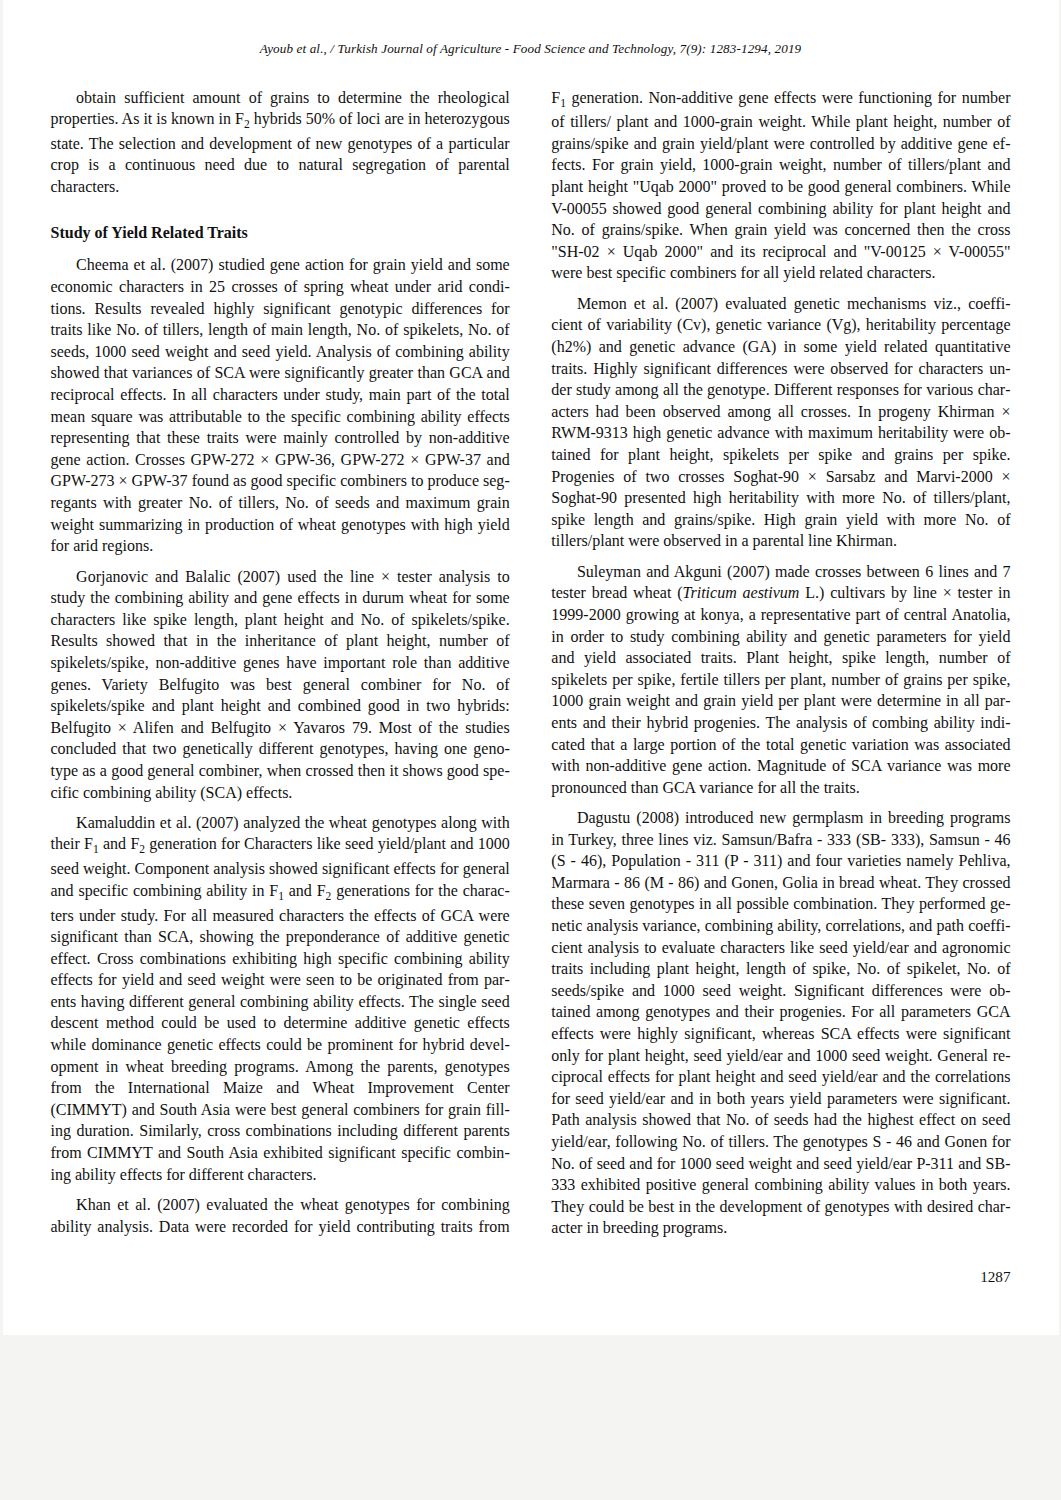Ayoub et al., / Turkish Journal of Agriculture - Food Science and Technology, 7(9): 1283-1294, 2019
obtain sufficient amount of grains to determine the rheological properties. As it is known in F2 hybrids 50% of loci are in heterozygous state. The selection and development of new genotypes of a particular crop is a continuous need due to natural segregation of parental characters.
Study of Yield Related Traits
Cheema et al. (2007) studied gene action for grain yield and some economic characters in 25 crosses of spring wheat under arid conditions. Results revealed highly significant genotypic differences for traits like No. of tillers, length of main length, No. of spikelets, No. of seeds, 1000 seed weight and seed yield. Analysis of combining ability showed that variances of SCA were significantly greater than GCA and reciprocal effects. In all characters under study, main part of the total mean square was attributable to the specific combining ability effects representing that these traits were mainly controlled by non-additive gene action. Crosses GPW-272 × GPW-36, GPW-272 × GPW-37 and GPW-273 × GPW-37 found as good specific combiners to produce segregants with greater No. of tillers, No. of seeds and maximum grain weight summarizing in production of wheat genotypes with high yield for arid regions.
Gorjanovic and Balalic (2007) used the line × tester analysis to study the combining ability and gene effects in durum wheat for some characters like spike length, plant height and No. of spikelets/spike. Results showed that in the inheritance of plant height, number of spikelets/spike, non-additive genes have important role than additive genes. Variety Belfugito was best general combiner for No. of spikelets/spike and plant height and combined good in two hybrids: Belfugito × Alifen and Belfugito × Yavaros 79. Most of the studies concluded that two genetically different genotypes, having one genotype as a good general combiner, when crossed then it shows good specific combining ability (SCA) effects.
Kamaluddin et al. (2007) analyzed the wheat genotypes along with their F1 and F2 generation for Characters like seed yield/plant and 1000 seed weight. Component analysis showed significant effects for general and specific combining ability in F1 and F2 generations for the characters under study. For all measured characters the effects of GCA were significant than SCA, showing the preponderance of additive genetic effect. Cross combinations exhibiting high specific combining ability effects for yield and seed weight were seen to be originated from parents having different general combining ability effects. The single seed descent method could be used to determine additive genetic effects while dominance genetic effects could be prominent for hybrid development in wheat breeding programs. Among the parents, genotypes from the International Maize and Wheat Improvement Center (CIMMYT) and South Asia were best general combiners for grain filling duration. Similarly, cross combinations including different parents from CIMMYT and South Asia exhibited significant specific combining ability effects for different characters.
Khan et al. (2007) evaluated the wheat genotypes for combining ability analysis. Data were recorded for yield contributing traits from F1 generation. Non-additive gene effects were functioning for number of tillers/ plant and 1000-grain weight. While plant height, number of grains/spike and grain yield/plant were controlled by additive gene effects. For grain yield, 1000-grain weight, number of tillers/plant and plant height "Uqab 2000" proved to be good general combiners. While V-00055 showed good general combining ability for plant height and No. of grains/spike. When grain yield was concerned then the cross "SH-02 × Uqab 2000" and its reciprocal and "V-00125 × V-00055" were best specific combiners for all yield related characters.
Memon et al. (2007) evaluated genetic mechanisms viz., coefficient of variability (Cv), genetic variance (Vg), heritability percentage (h2%) and genetic advance (GA) in some yield related quantitative traits. Highly significant differences were observed for characters under study among all the genotype. Different responses for various characters had been observed among all crosses. In progeny Khirman × RWM-9313 high genetic advance with maximum heritability were obtained for plant height, spikelets per spike and grains per spike. Progenies of two crosses Soghat-90 × Sarsabz and Marvi-2000 × Soghat-90 presented high heritability with more No. of tillers/plant, spike length and grains/spike. High grain yield with more No. of tillers/plant were observed in a parental line Khirman.
Suleyman and Akguni (2007) made crosses between 6 lines and 7 tester bread wheat (Triticum aestivum L.) cultivars by line × tester in 1999-2000 growing at konya, a representative part of central Anatolia, in order to study combining ability and genetic parameters for yield and yield associated traits. Plant height, spike length, number of spikelets per spike, fertile tillers per plant, number of grains per spike, 1000 grain weight and grain yield per plant were determine in all parents and their hybrid progenies. The analysis of combing ability indicated that a large portion of the total genetic variation was associated with non-additive gene action. Magnitude of SCA variance was more pronounced than GCA variance for all the traits.
Dagustu (2008) introduced new germplasm in breeding programs in Turkey, three lines viz. Samsun/Bafra - 333 (SB- 333), Samsun - 46 (S - 46), Population - 311 (P - 311) and four varieties namely Pehliva, Marmara - 86 (M - 86) and Gonen, Golia in bread wheat. They crossed these seven genotypes in all possible combination. They performed genetic analysis variance, combining ability, correlations, and path coefficient analysis to evaluate characters like seed yield/ear and agronomic traits including plant height, length of spike, No. of spikelet, No. of seeds/spike and 1000 seed weight. Significant differences were obtained among genotypes and their progenies. For all parameters GCA effects were highly significant, whereas SCA effects were significant only for plant height, seed yield/ear and 1000 seed weight. General reciprocal effects for plant height and seed yield/ear and the correlations for seed yield/ear and in both years yield parameters were significant. Path analysis showed that No. of seeds had the highest effect on seed yield/ear, following No. of tillers. The genotypes S - 46 and Gonen for No. of seed and for 1000 seed weight and seed yield/ear P-311 and SB-333 exhibited positive general combining ability values in both years. They could be best in the development of genotypes with desired character in breeding programs.
1287